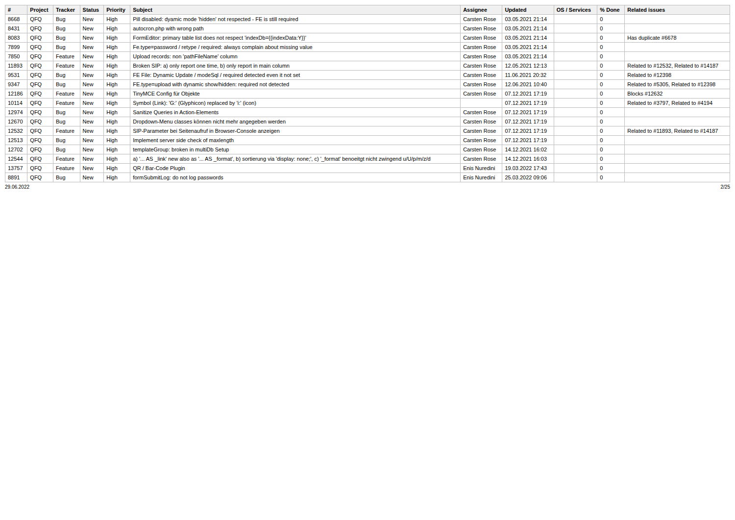| # | Project | Tracker | Status | Priority | Subject | Assignee | Updated | OS / Services | % Done | Related issues |
| --- | --- | --- | --- | --- | --- | --- | --- | --- | --- | --- |
| 8668 | QFQ | Bug | New | High | Pill disabled: dyamic mode 'hidden' not respected - FE is still required | Carsten Rose | 03.05.2021 21:14 | | 0 | |
| 8431 | QFQ | Bug | New | High | autocron.php with wrong path | Carsten Rose | 03.05.2021 21:14 | | 0 | |
| 8083 | QFQ | Bug | New | High | FormEditor: primary table list does not respect 'indexDb={{indexData:Y}}' | Carsten Rose | 03.05.2021 21:14 | | 0 | Has duplicate #6678 |
| 7899 | QFQ | Bug | New | High | Fe.type=password / retype / required: always complain about missing value | Carsten Rose | 03.05.2021 21:14 | | 0 | |
| 7850 | QFQ | Feature | New | High | Upload records: non 'pathFileName' column | Carsten Rose | 03.05.2021 21:14 | | 0 | |
| 11893 | QFQ | Feature | New | High | Broken SIP: a) only report one time, b) only report in main column | Carsten Rose | 12.05.2021 12:13 | | 0 | Related to #12532, Related to #14187 |
| 9531 | QFQ | Bug | New | High | FE File: Dynamic Update / modeSql / required detected even it not set | Carsten Rose | 11.06.2021 20:32 | | 0 | Related to #12398 |
| 9347 | QFQ | Bug | New | High | FE.type=upload with dynamic show/hidden: required not detected | Carsten Rose | 12.06.2021 10:40 | | 0 | Related to #5305, Related to #12398 |
| 12186 | QFQ | Feature | New | High | TinyMCE Config für Objekte | Carsten Rose | 07.12.2021 17:19 | | 0 | Blocks #12632 |
| 10114 | QFQ | Feature | New | High | Symbol (Link): 'G:' (Glyphicon) replaced by 'i:' (icon) | | 07.12.2021 17:19 | | 0 | Related to #3797, Related to #4194 |
| 12974 | QFQ | Bug | New | High | Sanitize Queries in Action-Elements | Carsten Rose | 07.12.2021 17:19 | | 0 | |
| 12670 | QFQ | Bug | New | High | Dropdown-Menu classes können nicht mehr angegeben werden | Carsten Rose | 07.12.2021 17:19 | | 0 | |
| 12532 | QFQ | Feature | New | High | SIP-Parameter bei Seitenaufruf in Browser-Console anzeigen | Carsten Rose | 07.12.2021 17:19 | | 0 | Related to #11893, Related to #14187 |
| 12513 | QFQ | Bug | New | High | Implement server side check of maxlength | Carsten Rose | 07.12.2021 17:19 | | 0 | |
| 12702 | QFQ | Bug | New | High | templateGroup: broken in multiDb Setup | Carsten Rose | 14.12.2021 16:02 | | 0 | |
| 12544 | QFQ | Feature | New | High | a) '... AS _link' new also as '... AS _format', b) sortierung via 'display: none;', c) '_format' benoeitgt nicht zwingend u/U/p/m/z/d | Carsten Rose | 14.12.2021 16:03 | | 0 | |
| 13757 | QFQ | Feature | New | High | QR / Bar-Code Plugin | Enis Nuredini | 19.03.2022 17:43 | | 0 | |
| 8891 | QFQ | Bug | New | High | formSubmitLog: do not log passwords | Enis Nuredini | 25.03.2022 09:06 | | 0 | |
29.06.2022 2/25